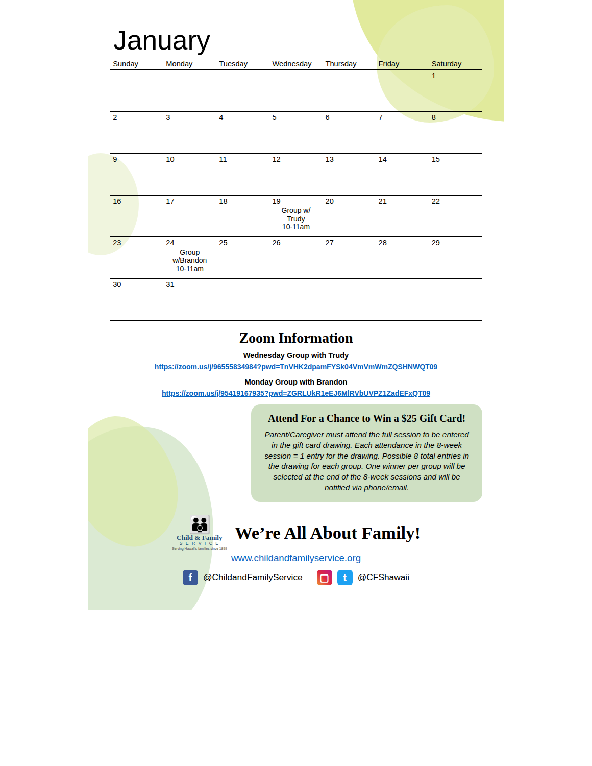January
| Sunday | Monday | Tuesday | Wednesday | Thursday | Friday | Saturday |
| --- | --- | --- | --- | --- | --- | --- |
| | | | | | | 1 |
| 2 | 3 | 4 | 5 | 6 | 7 | 8 |
| 9 | 10 | 11 | 12 | 13 | 14 | 15 |
| 16 | 17 | 18 | 19 Group w/ Trudy 10-11am | 20 | 21 | 22 |
| 23 | 24 Group w/Brandon 10-11am | 25 | 26 | 27 | 28 | 29 |
| 30 | 31 | |
Zoom Information
Wednesday Group with Trudy
https://zoom.us/j/96555834984?pwd=TnVHK2dpamFYSk04VmVmWmZQSHNWQT09
Monday Group with Brandon
https://zoom.us/j/95419167935?pwd=ZGRLUkR1eEJ6MlRVbUVPZ1ZadEFxQT09
Attend For a Chance to Win a $25 Gift Card!
Parent/Caregiver must attend the full session to be entered in the gift card drawing. Each attendance in the 8-week session = 1 entry for the drawing. Possible 8 total entries in the drawing for each group. One winner per group will be selected at the end of the 8-week sessions and will be notified via phone/email.
👪
Child & Family S E R V I C E Serving Hawaii's families since 1899
We’re All About Family!
www.childandfamilyservice.org
f @ChildandFamilyService ▢ t @CFShawaii